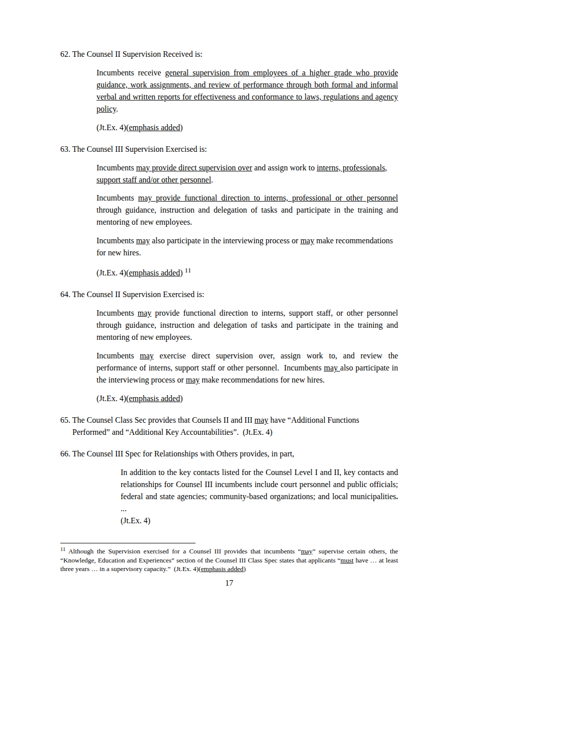62. The Counsel II Supervision Received is:
Incumbents receive general supervision from employees of a higher grade who provide guidance, work assignments, and review of performance through both formal and informal verbal and written reports for effectiveness and conformance to laws, regulations and agency policy.
(Jt.Ex. 4)(emphasis added)
63. The Counsel III Supervision Exercised is:
Incumbents may provide direct supervision over and assign work to interns, professionals, support staff and/or other personnel.
Incumbents may provide functional direction to interns, professional or other personnel through guidance, instruction and delegation of tasks and participate in the training and mentoring of new employees.
Incumbents may also participate in the interviewing process or may make recommendations for new hires.
(Jt.Ex. 4)(emphasis added) 11
64. The Counsel II Supervision Exercised is:
Incumbents may provide functional direction to interns, support staff, or other personnel through guidance, instruction and delegation of tasks and participate in the training and mentoring of new employees.
Incumbents may exercise direct supervision over, assign work to, and review the performance of interns, support staff or other personnel. Incumbents may also participate in the interviewing process or may make recommendations for new hires.
(Jt.Ex. 4)(emphasis added)
65. The Counsel Class Sec provides that Counsels II and III may have “Additional Functions
Performed” and “Additional Key Accountabilities”. (Jt.Ex. 4)
66. The Counsel III Spec for Relationships with Others provides, in part,
In addition to the key contacts listed for the Counsel Level I and II, key contacts and relationships for Counsel III incumbents include court personnel and public officials; federal and state agencies; community-based organizations; and local municipalities. ...
(Jt.Ex. 4)
11 Although the Supervision exercised for a Counsel III provides that incumbents “may” supervise certain others, the “Knowledge, Education and Experiences” section of the Counsel III Class Spec states that applicants “must have … at least three years … in a supervisory capacity.” (Jt.Ex. 4)(emphasis added)
17